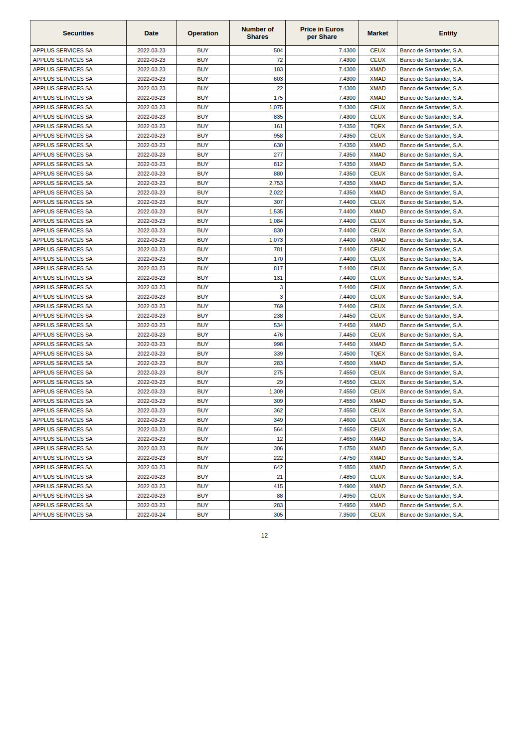| Securities | Date | Operation | Number of Shares | Price in Euros per Share | Market | Entity |
| --- | --- | --- | --- | --- | --- | --- |
| APPLUS SERVICES SA | 2022-03-23 | BUY | 504 | 7.4300 | CEUX | Banco de Santander, S.A. |
| APPLUS SERVICES SA | 2022-03-23 | BUY | 72 | 7.4300 | CEUX | Banco de Santander, S.A. |
| APPLUS SERVICES SA | 2022-03-23 | BUY | 183 | 7.4300 | XMAD | Banco de Santander, S.A. |
| APPLUS SERVICES SA | 2022-03-23 | BUY | 603 | 7.4300 | XMAD | Banco de Santander, S.A. |
| APPLUS SERVICES SA | 2022-03-23 | BUY | 22 | 7.4300 | XMAD | Banco de Santander, S.A. |
| APPLUS SERVICES SA | 2022-03-23 | BUY | 175 | 7.4300 | XMAD | Banco de Santander, S.A. |
| APPLUS SERVICES SA | 2022-03-23 | BUY | 1,075 | 7.4300 | CEUX | Banco de Santander, S.A. |
| APPLUS SERVICES SA | 2022-03-23 | BUY | 835 | 7.4300 | CEUX | Banco de Santander, S.A. |
| APPLUS SERVICES SA | 2022-03-23 | BUY | 161 | 7.4350 | TQEX | Banco de Santander, S.A. |
| APPLUS SERVICES SA | 2022-03-23 | BUY | 958 | 7.4350 | CEUX | Banco de Santander, S.A. |
| APPLUS SERVICES SA | 2022-03-23 | BUY | 630 | 7.4350 | XMAD | Banco de Santander, S.A. |
| APPLUS SERVICES SA | 2022-03-23 | BUY | 277 | 7.4350 | XMAD | Banco de Santander, S.A. |
| APPLUS SERVICES SA | 2022-03-23 | BUY | 812 | 7.4350 | XMAD | Banco de Santander, S.A. |
| APPLUS SERVICES SA | 2022-03-23 | BUY | 880 | 7.4350 | CEUX | Banco de Santander, S.A. |
| APPLUS SERVICES SA | 2022-03-23 | BUY | 2,753 | 7.4350 | XMAD | Banco de Santander, S.A. |
| APPLUS SERVICES SA | 2022-03-23 | BUY | 2,022 | 7.4350 | XMAD | Banco de Santander, S.A. |
| APPLUS SERVICES SA | 2022-03-23 | BUY | 307 | 7.4400 | CEUX | Banco de Santander, S.A. |
| APPLUS SERVICES SA | 2022-03-23 | BUY | 1,535 | 7.4400 | XMAD | Banco de Santander, S.A. |
| APPLUS SERVICES SA | 2022-03-23 | BUY | 1,084 | 7.4400 | CEUX | Banco de Santander, S.A. |
| APPLUS SERVICES SA | 2022-03-23 | BUY | 830 | 7.4400 | CEUX | Banco de Santander, S.A. |
| APPLUS SERVICES SA | 2022-03-23 | BUY | 1,073 | 7.4400 | XMAD | Banco de Santander, S.A. |
| APPLUS SERVICES SA | 2022-03-23 | BUY | 781 | 7.4400 | CEUX | Banco de Santander, S.A. |
| APPLUS SERVICES SA | 2022-03-23 | BUY | 170 | 7.4400 | CEUX | Banco de Santander, S.A. |
| APPLUS SERVICES SA | 2022-03-23 | BUY | 817 | 7.4400 | CEUX | Banco de Santander, S.A. |
| APPLUS SERVICES SA | 2022-03-23 | BUY | 131 | 7.4400 | CEUX | Banco de Santander, S.A. |
| APPLUS SERVICES SA | 2022-03-23 | BUY | 3 | 7.4400 | CEUX | Banco de Santander, S.A. |
| APPLUS SERVICES SA | 2022-03-23 | BUY | 3 | 7.4400 | CEUX | Banco de Santander, S.A. |
| APPLUS SERVICES SA | 2022-03-23 | BUY | 769 | 7.4400 | CEUX | Banco de Santander, S.A. |
| APPLUS SERVICES SA | 2022-03-23 | BUY | 238 | 7.4450 | CEUX | Banco de Santander, S.A. |
| APPLUS SERVICES SA | 2022-03-23 | BUY | 534 | 7.4450 | XMAD | Banco de Santander, S.A. |
| APPLUS SERVICES SA | 2022-03-23 | BUY | 476 | 7.4450 | CEUX | Banco de Santander, S.A. |
| APPLUS SERVICES SA | 2022-03-23 | BUY | 998 | 7.4450 | XMAD | Banco de Santander, S.A. |
| APPLUS SERVICES SA | 2022-03-23 | BUY | 339 | 7.4500 | TQEX | Banco de Santander, S.A. |
| APPLUS SERVICES SA | 2022-03-23 | BUY | 283 | 7.4500 | XMAD | Banco de Santander, S.A. |
| APPLUS SERVICES SA | 2022-03-23 | BUY | 275 | 7.4550 | CEUX | Banco de Santander, S.A. |
| APPLUS SERVICES SA | 2022-03-23 | BUY | 29 | 7.4550 | CEUX | Banco de Santander, S.A. |
| APPLUS SERVICES SA | 2022-03-23 | BUY | 1,309 | 7.4550 | CEUX | Banco de Santander, S.A. |
| APPLUS SERVICES SA | 2022-03-23 | BUY | 309 | 7.4550 | XMAD | Banco de Santander, S.A. |
| APPLUS SERVICES SA | 2022-03-23 | BUY | 362 | 7.4550 | CEUX | Banco de Santander, S.A. |
| APPLUS SERVICES SA | 2022-03-23 | BUY | 349 | 7.4600 | CEUX | Banco de Santander, S.A. |
| APPLUS SERVICES SA | 2022-03-23 | BUY | 564 | 7.4650 | CEUX | Banco de Santander, S.A. |
| APPLUS SERVICES SA | 2022-03-23 | BUY | 12 | 7.4650 | XMAD | Banco de Santander, S.A. |
| APPLUS SERVICES SA | 2022-03-23 | BUY | 306 | 7.4750 | XMAD | Banco de Santander, S.A. |
| APPLUS SERVICES SA | 2022-03-23 | BUY | 222 | 7.4750 | XMAD | Banco de Santander, S.A. |
| APPLUS SERVICES SA | 2022-03-23 | BUY | 642 | 7.4850 | XMAD | Banco de Santander, S.A. |
| APPLUS SERVICES SA | 2022-03-23 | BUY | 21 | 7.4850 | CEUX | Banco de Santander, S.A. |
| APPLUS SERVICES SA | 2022-03-23 | BUY | 415 | 7.4900 | XMAD | Banco de Santander, S.A. |
| APPLUS SERVICES SA | 2022-03-23 | BUY | 88 | 7.4950 | CEUX | Banco de Santander, S.A. |
| APPLUS SERVICES SA | 2022-03-23 | BUY | 283 | 7.4950 | XMAD | Banco de Santander, S.A. |
| APPLUS SERVICES SA | 2022-03-24 | BUY | 305 | 7.3500 | CEUX | Banco de Santander, S.A. |
12